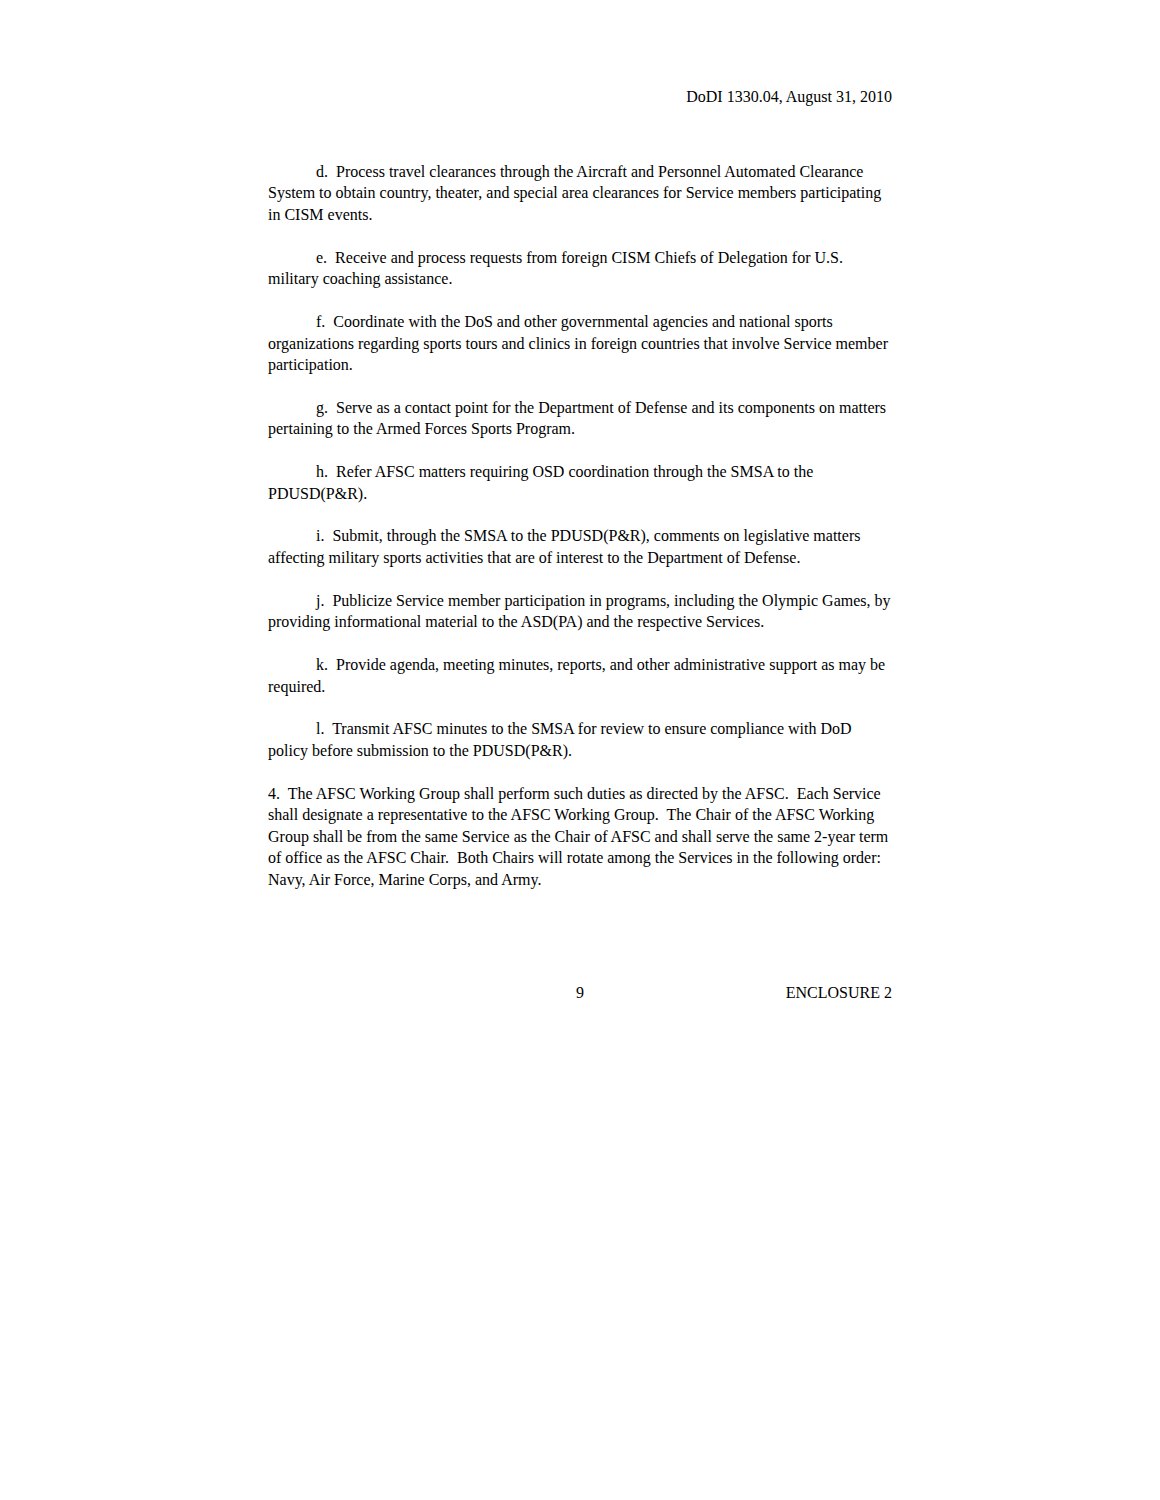DoDI 1330.04, August 31, 2010
d. Process travel clearances through the Aircraft and Personnel Automated Clearance System to obtain country, theater, and special area clearances for Service members participating in CISM events.
e. Receive and process requests from foreign CISM Chiefs of Delegation for U.S. military coaching assistance.
f. Coordinate with the DoS and other governmental agencies and national sports organizations regarding sports tours and clinics in foreign countries that involve Service member participation.
g. Serve as a contact point for the Department of Defense and its components on matters pertaining to the Armed Forces Sports Program.
h. Refer AFSC matters requiring OSD coordination through the SMSA to the PDUSD(P&R).
i. Submit, through the SMSA to the PDUSD(P&R), comments on legislative matters affecting military sports activities that are of interest to the Department of Defense.
j. Publicize Service member participation in programs, including the Olympic Games, by providing informational material to the ASD(PA) and the respective Services.
k. Provide agenda, meeting minutes, reports, and other administrative support as may be required.
l. Transmit AFSC minutes to the SMSA for review to ensure compliance with DoD policy before submission to the PDUSD(P&R).
4. The AFSC Working Group shall perform such duties as directed by the AFSC. Each Service shall designate a representative to the AFSC Working Group. The Chair of the AFSC Working Group shall be from the same Service as the Chair of AFSC and shall serve the same 2-year term of office as the AFSC Chair. Both Chairs will rotate among the Services in the following order: Navy, Air Force, Marine Corps, and Army.
9 ENCLOSURE 2